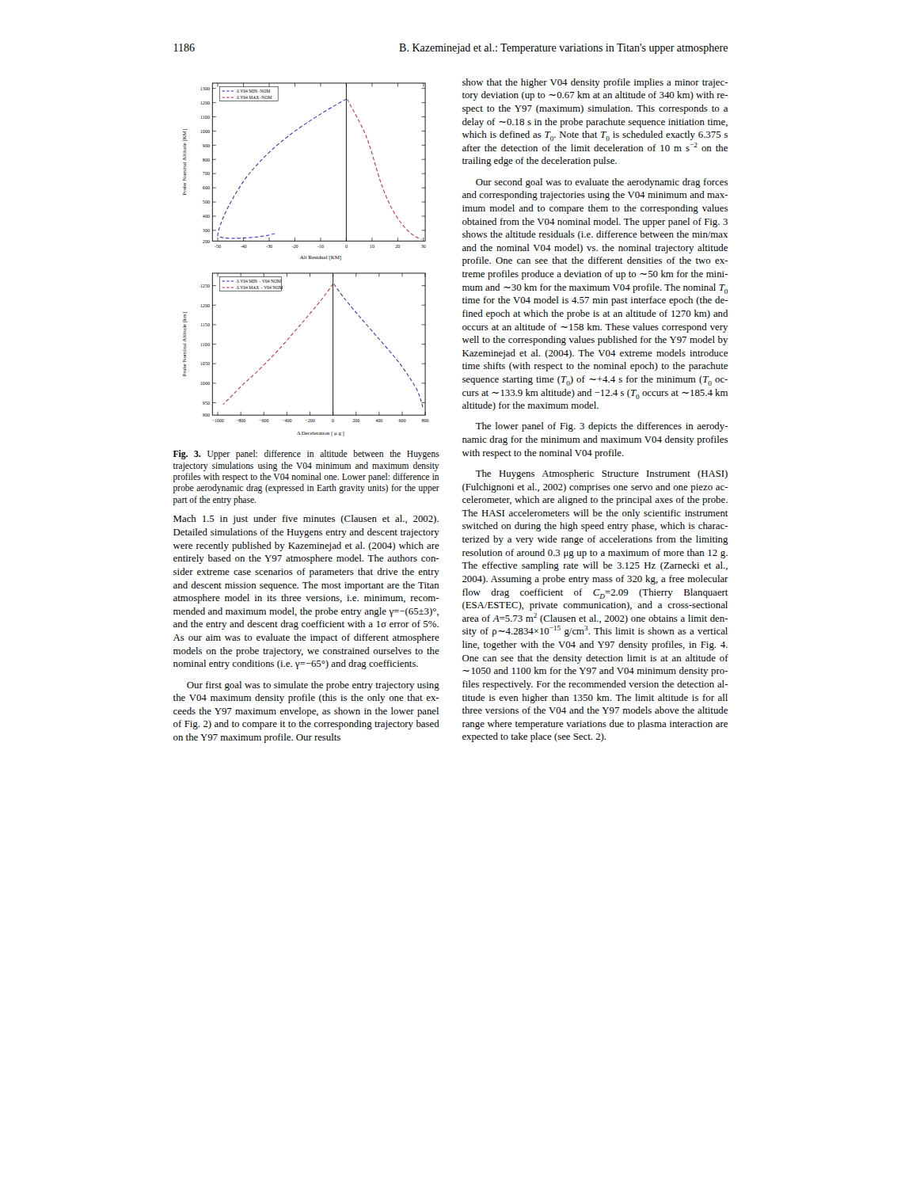1186 B. Kazeminejad et al.: Temperature variations in Titan's upper atmosphere
1300 1200 1100 1000 900 800 700 600 500 400 300 200 -50 -40 -30 -20 -10 0 10 20 30 Alt Residual [KM] Probe Nominal Altitude [KM] Δ V04 MIN−NOM Δ V04 MAX−NOM 1250 1200 1150 1100 1050 1000 950 900 −1000 −800 −600 −400 −200 0 200 400 600 800 Δ Deceleration [ μ g ] Probe Nominal Altitude [km] Δ V04 MIN − V04 NOM Δ V04 MAX − V04 NOM
Fig. 3. Upper panel: difference in altitude between the Huygens trajectory simulations using the V04 minimum and maximum density profiles with respect to the V04 nominal one. Lower panel: difference in probe aerodynamic drag (expressed in Earth gravity units) for the upper part of the entry phase.
Mach 1.5 in just under five minutes (Clausen et al., 2002). Detailed simulations of the Huygens entry and descent trajectory were recently published by Kazeminejad et al. (2004) which are entirely based on the Y97 atmosphere model. The authors consider extreme case scenarios of parameters that drive the entry and descent mission sequence. The most important are the Titan atmosphere model in its three versions, i.e. minimum, recommended and maximum model, the probe entry angle γ=−(65±3)°, and the entry and descent drag coefficient with a 1σ error of 5%. As our aim was to evaluate the impact of different atmosphere models on the probe trajectory, we constrained ourselves to the nominal entry conditions (i.e. γ=−65°) and drag coefficients.
Our first goal was to simulate the probe entry trajectory using the V04 maximum density profile (this is the only one that exceeds the Y97 maximum envelope, as shown in the lower panel of Fig. 2) and to compare it to the corresponding trajectory based on the Y97 maximum profile. Our results
show that the higher V04 density profile implies a minor trajectory deviation (up to ∼0.67 km at an altitude of 340 km) with respect to the Y97 (maximum) simulation. This corresponds to a delay of ∼0.18 s in the probe parachute sequence initiation time, which is defined as T0. Note that T0 is scheduled exactly 6.375 s after the detection of the limit deceleration of 10 m s−2 on the trailing edge of the deceleration pulse.
Our second goal was to evaluate the aerodynamic drag forces and corresponding trajectories using the V04 minimum and maximum model and to compare them to the corresponding values obtained from the V04 nominal model. The upper panel of Fig. 3 shows the altitude residuals (i.e. difference between the min/max and the nominal V04 model) vs. the nominal trajectory altitude profile. One can see that the different densities of the two extreme profiles produce a deviation of up to ∼50 km for the minimum and ∼30 km for the maximum V04 profile. The nominal T0 time for the V04 model is 4.57 min past interface epoch (the defined epoch at which the probe is at an altitude of 1270 km) and occurs at an altitude of ∼158 km. These values correspond very well to the corresponding values published for the Y97 model by Kazeminejad et al. (2004). The V04 extreme models introduce time shifts (with respect to the nominal epoch) to the parachute sequence starting time (T0) of ∼+4.4 s for the minimum (T0 occurs at ∼133.9 km altitude) and −12.4 s (T0 occurs at ∼185.4 km altitude) for the maximum model.
The lower panel of Fig. 3 depicts the differences in aerodynamic drag for the minimum and maximum V04 density profiles with respect to the nominal V04 profile.
The Huygens Atmospheric Structure Instrument (HASI) (Fulchignoni et al., 2002) comprises one servo and one piezo accelerometer, which are aligned to the principal axes of the probe. The HASI accelerometers will be the only scientific instrument switched on during the high speed entry phase, which is characterized by a very wide range of accelerations from the limiting resolution of around 0.3 μg up to a maximum of more than 12 g. The effective sampling rate will be 3.125 Hz (Zarnecki et al., 2004). Assuming a probe entry mass of 320 kg, a free molecular flow drag coefficient of CD=2.09 (Thierry Blanquaert (ESA/ESTEC), private communication), and a cross-sectional area of A=5.73 m2 (Clausen et al., 2002) one obtains a limit density of ρ∼4.2834×10−15 g/cm3. This limit is shown as a vertical line, together with the V04 and Y97 density profiles, in Fig. 4. One can see that the density detection limit is at an altitude of ∼1050 and 1100 km for the Y97 and V04 minimum density profiles respectively. For the recommended version the detection altitude is even higher than 1350 km. The limit altitude is for all three versions of the V04 and the Y97 models above the altitude range where temperature variations due to plasma interaction are expected to take place (see Sect. 2).